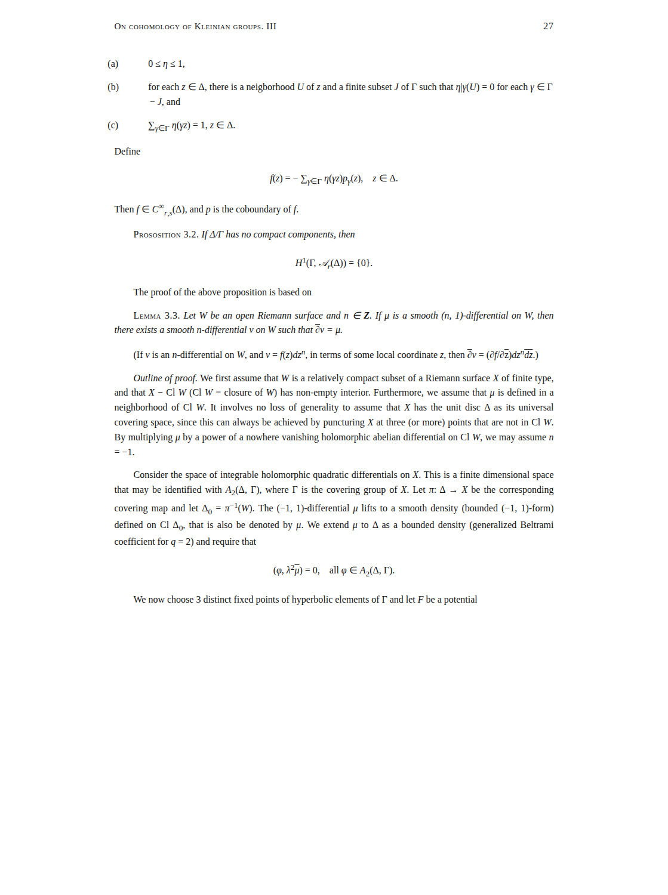On cohomology of Kleinian groups. III 27
(a) 0 ≤ η ≤ 1,
(b) for each z ∈ Δ, there is a neigborhood U of z and a finite subset J of Γ such that η|γ(U) = 0 for each γ ∈ Γ − J, and
(c) ∑γ∈Γ η(γz) = 1, z ∈ Δ.
Define
f(z) = − ∑γ∈Γ η(γz)pγ(z), z ∈ Δ.
Then f ∈ C∞r,s(Δ), and p is the coboundary of f.
Prososition 3.2. If Δ/Γ has no compact components, then
H1(Γ, 𝒜r(Δ)) = {0}.
The proof of the above proposition is based on
Lemma 3.3. Let W be an open Riemann surface and n ∈ Z. If μ is a smooth (n, 1)-differential on W, then there exists a smooth n-differential ν on W such that ∂ν = μ.
(If ν is an n-differential on W, and ν = f(z)dzn, in terms of some local coordinate z, then ∂ν = (∂f/∂z)dzndz.)
Outline of proof. We first assume that W is a relatively compact subset of a Riemann surface X of finite type, and that X − Cl W (Cl W = closure of W) has non-empty interior. Furthermore, we assume that μ is defined in a neighborhood of Cl W. It involves no loss of generality to assume that X has the unit disc Δ as its universal covering space, since this can always be achieved by puncturing X at three (or more) points that are not in Cl W. By multiplying μ by a power of a nowhere vanishing holomorphic abelian differential on Cl W, we may assume n = −1.
Consider the space of integrable holomorphic quadratic differentials on X. This is a finite dimensional space that may be identified with A2(Δ, Γ), where Γ is the covering group of X. Let π: Δ → X be the corresponding covering map and let Δ0 = π−1(W). The (−1, 1)-differential μ lifts to a smooth density (bounded (−1, 1)-form) defined on Cl Δ0, that is also be denoted by μ. We extend μ to Δ as a bounded density (generalized Beltrami coefficient for q = 2) and require that
(φ, λ2μ) = 0, all φ ∈ A2(Δ, Γ).
We now choose 3 distinct fixed points of hyperbolic elements of Γ and let F be a potential